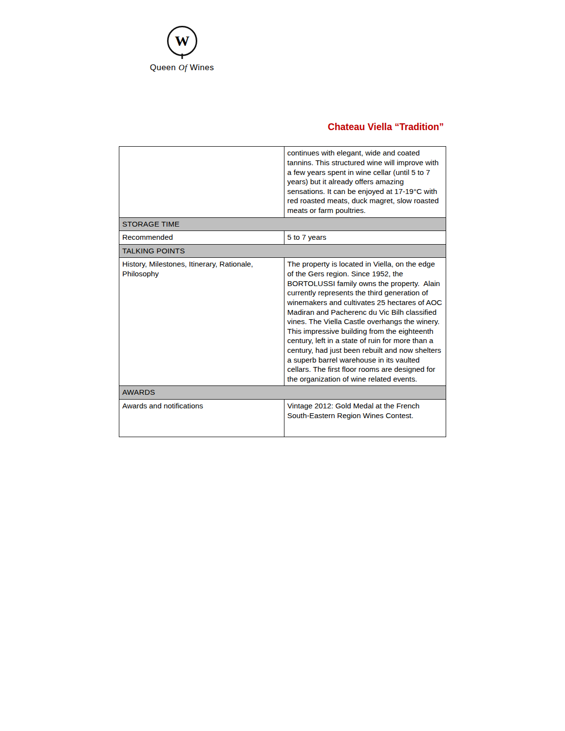W
Queen Of Wines
Chateau Viella “Tradition”
| | continues with elegant, wide and coated tannins. This structured wine will improve with a few years spent in wine cellar (until 5 to 7 years) but it already offers amazing sensations. It can be enjoyed at 17-19°C with red roasted meats, duck magret, slow roasted meats or farm poultries. |
| STORAGE TIME |
| Recommended | 5 to 7 years |
| TALKING POINTS |
| History, Milestones, Itinerary, Rationale, Philosophy | The property is located in Viella, on the edge of the Gers region. Since 1952, the BORTOLUSSI family owns the property. Alain currently represents the third generation of winemakers and cultivates 25 hectares of AOC Madiran and Pacherenc du Vic Bilh classified vines. The Viella Castle overhangs the winery. This impressive building from the eighteenth century, left in a state of ruin for more than a century, had just been rebuilt and now shelters a superb barrel warehouse in its vaulted cellars. The first floor rooms are designed for the organization of wine related events. |
| AWARDS |
| Awards and notifications | Vintage 2012: Gold Medal at the French South-Eastern Region Wines Contest. |